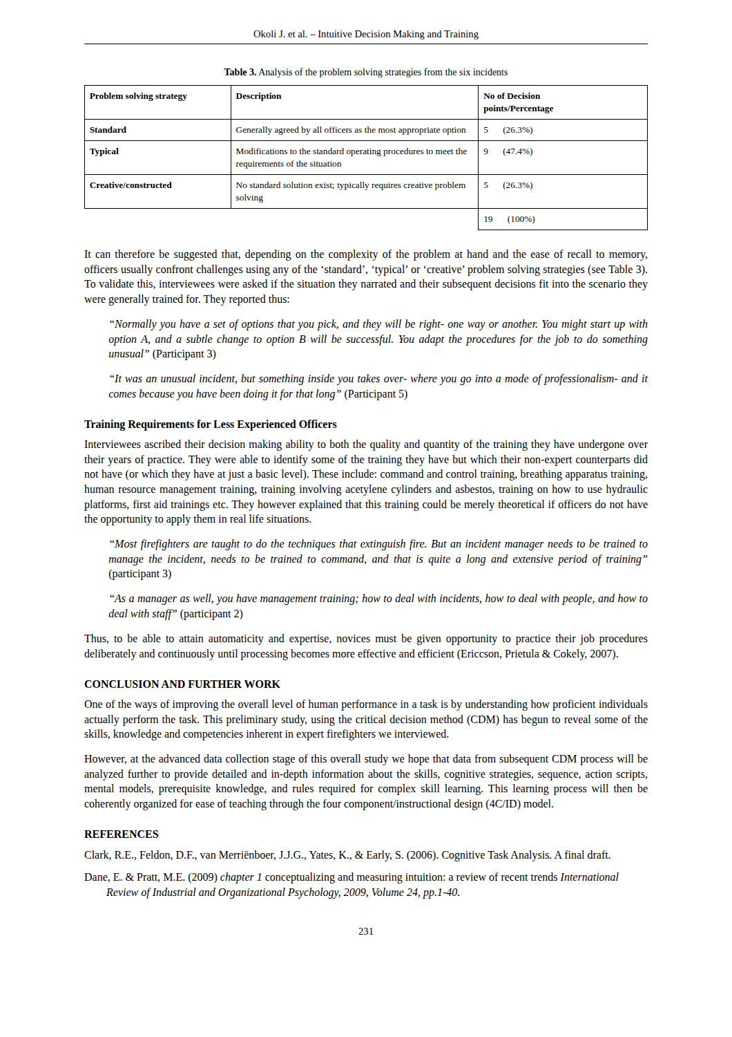Okoli J. et al. – Intuitive Decision Making and Training
Table 3. Analysis of the problem solving strategies from the six incidents
| Problem solving strategy | Description | No of Decision points/Percentage |
| --- | --- | --- |
| Standard | Generally agreed by all officers as the most appropriate option | 5 (26.3%) |
| Typical | Modifications to the standard operating procedures to meet the requirements of the situation | 9 (47.4%) |
| Creative/constructed | No standard solution exist; typically requires creative problem solving | 5 (26.3%) |
| | | 19 (100%) |
It can therefore be suggested that, depending on the complexity of the problem at hand and the ease of recall to memory, officers usually confront challenges using any of the ‘standard’, ‘typical’ or ‘creative’ problem solving strategies (see Table 3). To validate this, interviewees were asked if the situation they narrated and their subsequent decisions fit into the scenario they were generally trained for. They reported thus:
“Normally you have a set of options that you pick, and they will be right- one way or another. You might start up with option A, and a subtle change to option B will be successful. You adapt the procedures for the job to do something unusual” (Participant 3)
“It was an unusual incident, but something inside you takes over- where you go into a mode of professionalism- and it comes because you have been doing it for that long” (Participant 5)
Training Requirements for Less Experienced Officers
Interviewees ascribed their decision making ability to both the quality and quantity of the training they have undergone over their years of practice. They were able to identify some of the training they have but which their non-expert counterparts did not have (or which they have at just a basic level). These include: command and control training, breathing apparatus training, human resource management training, training involving acetylene cylinders and asbestos, training on how to use hydraulic platforms, first aid trainings etc. They however explained that this training could be merely theoretical if officers do not have the opportunity to apply them in real life situations.
“Most firefighters are taught to do the techniques that extinguish fire. But an incident manager needs to be trained to manage the incident, needs to be trained to command, and that is quite a long and extensive period of training” (participant 3)
“As a manager as well, you have management training; how to deal with incidents, how to deal with people, and how to deal with staff” (participant 2)
Thus, to be able to attain automaticity and expertise, novices must be given opportunity to practice their job procedures deliberately and continuously until processing becomes more effective and efficient (Ericcson, Prietula & Cokely, 2007).
Conclusion and Further Work
One of the ways of improving the overall level of human performance in a task is by understanding how proficient individuals actually perform the task. This preliminary study, using the critical decision method (CDM) has begun to reveal some of the skills, knowledge and competencies inherent in expert firefighters we interviewed.
However, at the advanced data collection stage of this overall study we hope that data from subsequent CDM process will be analyzed further to provide detailed and in-depth information about the skills, cognitive strategies, sequence, action scripts, mental models, prerequisite knowledge, and rules required for complex skill learning. This learning process will then be coherently organized for ease of teaching through the four component/instructional design (4C/ID) model.
References
Clark, R.E., Feldon, D.F., van Merriënboer, J.J.G., Yates, K., & Early, S. (2006). Cognitive Task Analysis. A final draft.
Dane, E. & Pratt, M.E. (2009) chapter 1 conceptualizing and measuring intuition: a review of recent trends International Review of Industrial and Organizational Psychology, 2009, Volume 24, pp.1-40.
231